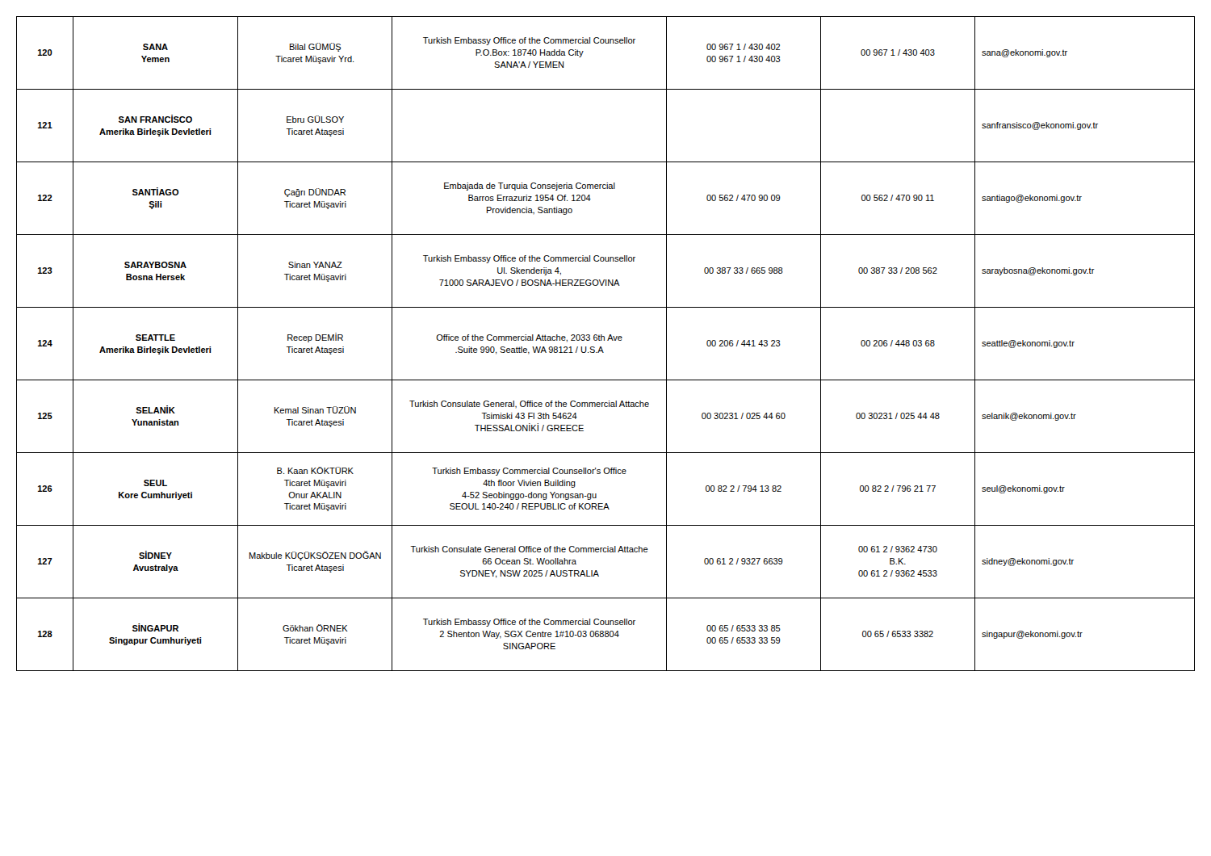| 120 | SANA Yemen | Bilal GÜMÜŞ Ticaret Müşavir Yrd. | Turkish Embassy Office of the Commercial Counsellor P.O.Box: 18740 Hadda City SANA'A / YEMEN | 00 967 1 / 430 402 00 967 1 / 430 403 | 00 967 1 / 430 403 | sana@ekonomi.gov.tr |
| 121 | SAN FRANCİSCO Amerika Birleşik Devletleri | Ebru GÜLSOY Ticaret Ataşesi | | | | sanfransisco@ekonomi.gov.tr |
| 122 | SANTİAGO Şili | Çağrı DÜNDAR Ticaret Müşaviri | Embajada de Turquia Consejeria Comercial Barros Errazuriz 1954 Of. 1204 Providencia, Santiago | 00 562 / 470 90 09 | 00 562 / 470 90 11 | santiago@ekonomi.gov.tr |
| 123 | SARAYBOSNA Bosna Hersek | Sinan YANAZ Ticaret Müşaviri | Turkish Embassy Office of the Commercial Counsellor Ul. Skenderija 4, 71000 SARAJEVO / BOSNA-HERZEGOVINA | 00 387 33 / 665 988 | 00 387 33 / 208 562 | saraybosna@ekonomi.gov.tr |
| 124 | SEATTLE Amerika Birleşik Devletleri | Recep DEMİR Ticaret Ataşesi | Office of the Commercial Attache, 2033 6th Ave .Suite 990, Seattle, WA 98121 / U.S.A | 00 206 / 441 43 23 | 00 206 / 448 03 68 | seattle@ekonomi.gov.tr |
| 125 | SELANİK Yunanistan | Kemal Sinan TÜZÜN Ticaret Ataşesi | Turkish Consulate General, Office of the Commercial Attache Tsimiski 43 Fl 3th 54624 THESSALONİKİ / GREECE | 00 30231 / 025 44 60 | 00 30231 / 025 44 48 | selanik@ekonomi.gov.tr |
| 126 | SEUL Kore Cumhuriyeti | B. Kaan KÖKTÜRK Ticaret Müşaviri Onur AKALIN Ticaret Müşaviri | Turkish Embassy Commercial Counsellor's Office 4th floor Vivien Building 4-52 Seobinggo-dong Yongsan-gu SEOUL 140-240 / REPUBLIC of KOREA | 00 82 2 / 794 13 82 | 00 82 2 / 796 21 77 | seul@ekonomi.gov.tr |
| 127 | SİDNEY Avustralya | Makbule KÜÇÜKSÖZEN DOĞAN Ticaret Ataşesi | Turkish Consulate General Office of the Commercial Attache 66 Ocean St. Woollahra SYDNEY, NSW 2025 / AUSTRALIA | 00 61 2 / 9327 6639 | 00 61 2 / 9362 4730 B.K. 00 61 2 / 9362 4533 | sidney@ekonomi.gov.tr |
| 128 | SİNGAPUR Singapur Cumhuriyeti | Gökhan ÖRNEK Ticaret Müşaviri | Turkish Embassy Office of the Commercial Counsellor 2 Shenton Way, SGX Centre 1#10-03 068804 SINGAPORE | 00 65 / 6533 33 85 00 65 / 6533 33 59 | 00 65 / 6533 3382 | singapur@ekonomi.gov.tr |